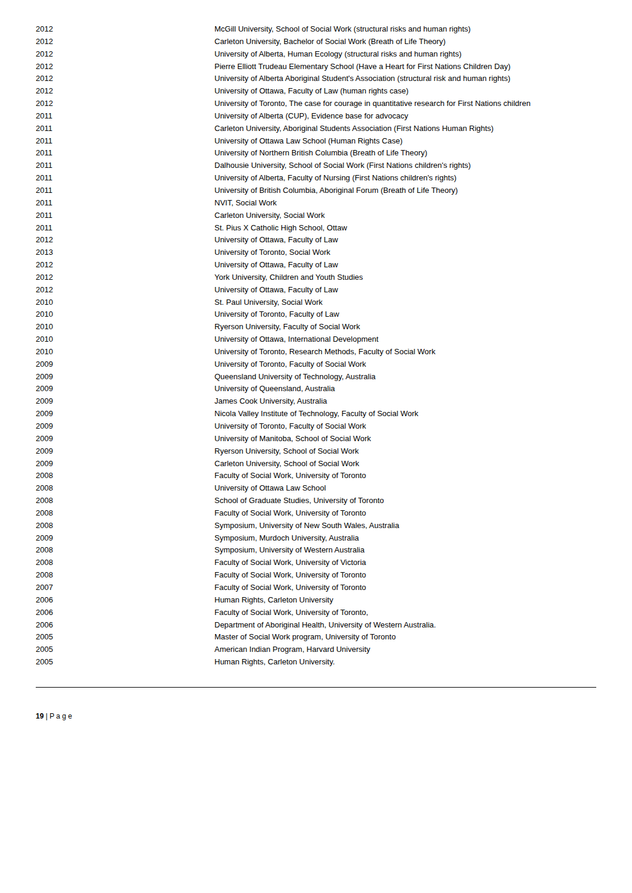| 2012 | | McGill University, School of Social Work (structural risks and human rights) |
| 2012 | | Carleton University, Bachelor of Social Work (Breath of Life Theory) |
| 2012 | | University of Alberta, Human Ecology (structural risks and human rights) |
| 2012 | | Pierre Elliott Trudeau Elementary School (Have a Heart for First Nations Children Day) |
| 2012 | | University of Alberta Aboriginal Student's Association (structural risk and human rights) |
| 2012 | | University of Ottawa, Faculty of Law (human rights case) |
| 2012 | | University of Toronto, The case for courage in quantitative research for First Nations children |
| 2011 | | University of Alberta (CUP), Evidence base for advocacy |
| 2011 | | Carleton University, Aboriginal Students Association (First Nations Human Rights) |
| 2011 | | University of Ottawa Law School (Human Rights Case) |
| 2011 | | University of Northern British Columbia (Breath of Life Theory) |
| 2011 | | Dalhousie University, School of Social Work (First Nations children's rights) |
| 2011 | | University of Alberta, Faculty of Nursing (First Nations children's rights) |
| 2011 | | University of British Columbia, Aboriginal Forum (Breath of Life Theory) |
| 2011 | | NVIT, Social Work |
| 2011 | | Carleton University, Social Work |
| 2011 | | St. Pius X Catholic High School, Ottaw |
| 2012 | | University of Ottawa, Faculty of Law |
| 2013 | | University of Toronto, Social Work |
| 2012 | | University of Ottawa, Faculty of Law |
| 2012 | | York University, Children and Youth Studies |
| 2012 | | University of Ottawa, Faculty of Law |
| 2010 | | St. Paul University, Social Work |
| 2010 | | University of Toronto, Faculty of Law |
| 2010 | | Ryerson University, Faculty of Social Work |
| 2010 | | University of Ottawa, International Development |
| 2010 | | University of Toronto, Research Methods, Faculty of Social Work |
| 2009 | | University of Toronto, Faculty of Social Work |
| 2009 | | Queensland University of Technology, Australia |
| 2009 | | University of Queensland, Australia |
| 2009 | | James Cook University, Australia |
| 2009 | | Nicola Valley Institute of Technology, Faculty of Social Work |
| 2009 | | University of Toronto, Faculty of Social Work |
| 2009 | | University of Manitoba, School of Social Work |
| 2009 | | Ryerson University, School of Social Work |
| 2009 | | Carleton University, School of Social Work |
| 2008 | | Faculty of Social Work, University of Toronto |
| 2008 | | University of Ottawa Law School |
| 2008 | | School of Graduate Studies, University of Toronto |
| 2008 | | Faculty of Social Work, University of Toronto |
| 2008 | | Symposium, University of New South Wales, Australia |
| 2009 | | Symposium, Murdoch University, Australia |
| 2008 | | Symposium, University of Western Australia |
| 2008 | | Faculty of Social Work, University of Victoria |
| 2008 | | Faculty of Social Work, University of Toronto |
| 2007 | | Faculty of Social Work, University of Toronto |
| 2006 | | Human Rights, Carleton University |
| 2006 | | Faculty of Social Work, University of Toronto, |
| 2006 | | Department of Aboriginal Health, University of Western Australia. |
| 2005 | | Master of Social Work program, University of Toronto |
| 2005 | | American Indian Program, Harvard University |
| 2005 | | Human Rights, Carleton University. |
19 | P a g e